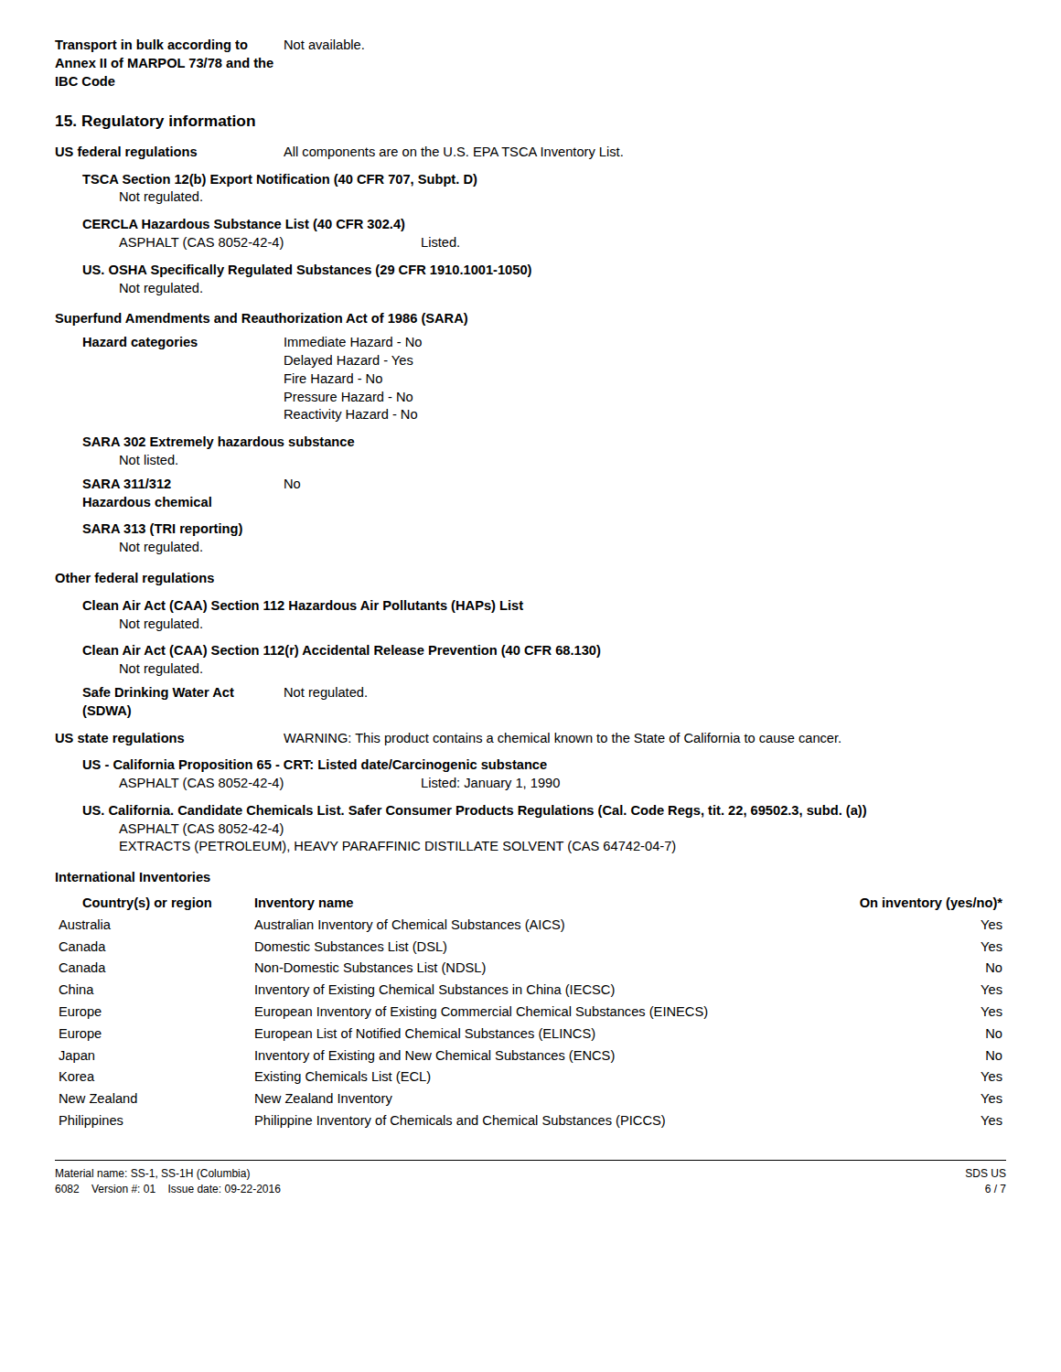Transport in bulk according to Annex II of MARPOL 73/78 and the IBC Code
Not available.
15. Regulatory information
US federal regulations
All components are on the U.S. EPA TSCA Inventory List.
TSCA Section 12(b) Export Notification (40 CFR 707, Subpt. D)
Not regulated.
CERCLA Hazardous Substance List (40 CFR 302.4)
ASPHALT (CAS 8052-42-4)
Listed.
US. OSHA Specifically Regulated Substances (29 CFR 1910.1001-1050)
Not regulated.
Superfund Amendments and Reauthorization Act of 1986 (SARA)
Hazard categories
Immediate Hazard - No
Delayed Hazard - Yes
Fire Hazard - No
Pressure Hazard - No
Reactivity Hazard - No
SARA 302 Extremely hazardous substance
Not listed.
SARA 311/312
Hazardous chemical
No
SARA 313 (TRI reporting)
Not regulated.
Other federal regulations
Clean Air Act (CAA) Section 112 Hazardous Air Pollutants (HAPs) List
Not regulated.
Clean Air Act (CAA) Section 112(r) Accidental Release Prevention (40 CFR 68.130)
Not regulated.
Safe Drinking Water Act (SDWA)
Not regulated.
US state regulations
WARNING: This product contains a chemical known to the State of California to cause cancer.
US - California Proposition 65 - CRT: Listed date/Carcinogenic substance
ASPHALT (CAS 8052-42-4)
Listed: January 1, 1990
US. California. Candidate Chemicals List. Safer Consumer Products Regulations (Cal. Code Regs, tit. 22, 69502.3, subd. (a))
ASPHALT (CAS 8052-42-4)
EXTRACTS (PETROLEUM), HEAVY PARAFFINIC DISTILLATE SOLVENT (CAS 64742-04-7)
International Inventories
| Country(s) or region | Inventory name | On inventory (yes/no)* |
| --- | --- | --- |
| Australia | Australian Inventory of Chemical Substances (AICS) | Yes |
| Canada | Domestic Substances List (DSL) | Yes |
| Canada | Non-Domestic Substances List (NDSL) | No |
| China | Inventory of Existing Chemical Substances in China (IECSC) | Yes |
| Europe | European Inventory of Existing Commercial Chemical Substances (EINECS) | Yes |
| Europe | European List of Notified Chemical Substances (ELINCS) | No |
| Japan | Inventory of Existing and New Chemical Substances (ENCS) | No |
| Korea | Existing Chemicals List (ECL) | Yes |
| New Zealand | New Zealand Inventory | Yes |
| Philippines | Philippine Inventory of Chemicals and Chemical Substances (PICCS) | Yes |
Material name: SS-1, SS-1H (Columbia)
6082 Version #: 01 Issue date: 09-22-2016
SDS US
6 / 7